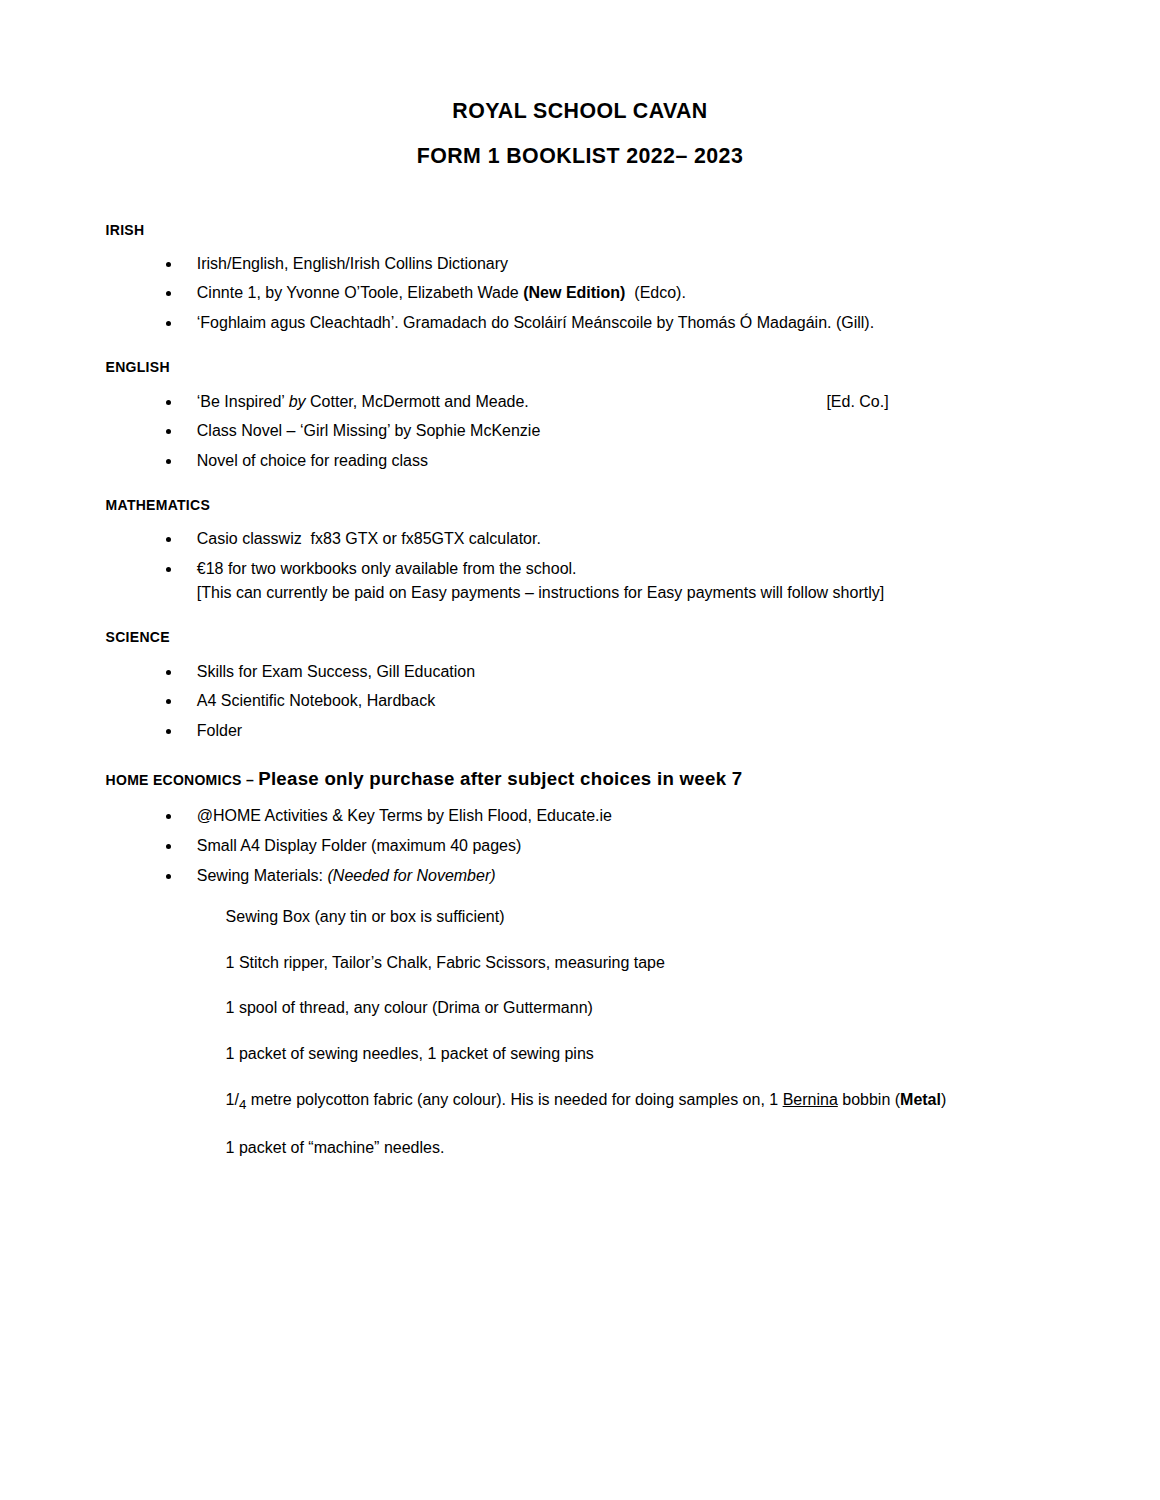ROYAL SCHOOL CAVAN
FORM 1 BOOKLIST 2022– 2023
IRISH
Irish/English, English/Irish Collins Dictionary
Cinnte 1, by Yvonne O’Toole, Elizabeth Wade (New Edition) (Edco).
‘Foghlaim agus Cleachtadh’. Gramadach do Scoláirí Meánscoile by Thomás Ó Madagáin. (Gill).
ENGLISH
‘Be Inspired’ by Cotter, McDermott and Meade.[Ed. Co.]
Class Novel – ‘Girl Missing’ by Sophie McKenzie
Novel of choice for reading class
MATHEMATICS
Casio classwiz fx83 GTX or fx85GTX calculator.
€18 for two workbooks only available from the school.
[This can currently be paid on Easy payments – instructions for Easy payments will follow shortly]
SCIENCE
Skills for Exam Success, Gill Education
A4 Scientific Notebook, Hardback
Folder
HOME ECONOMICS – Please only purchase after subject choices in week 7
@HOME Activities & Key Terms by Elish Flood, Educate.ie
Small A4 Display Folder (maximum 40 pages)
Sewing Materials: (Needed for November)
Sewing Box (any tin or box is sufficient)
1 Stitch ripper, Tailor’s Chalk, Fabric Scissors, measuring tape
1 spool of thread, any colour (Drima or Guttermann)
1 packet of sewing needles, 1 packet of sewing pins
1/4 metre polycotton fabric (any colour). His is needed for doing samples on, 1 Bernina bobbin (Metal)
1 packet of “machine” needles.